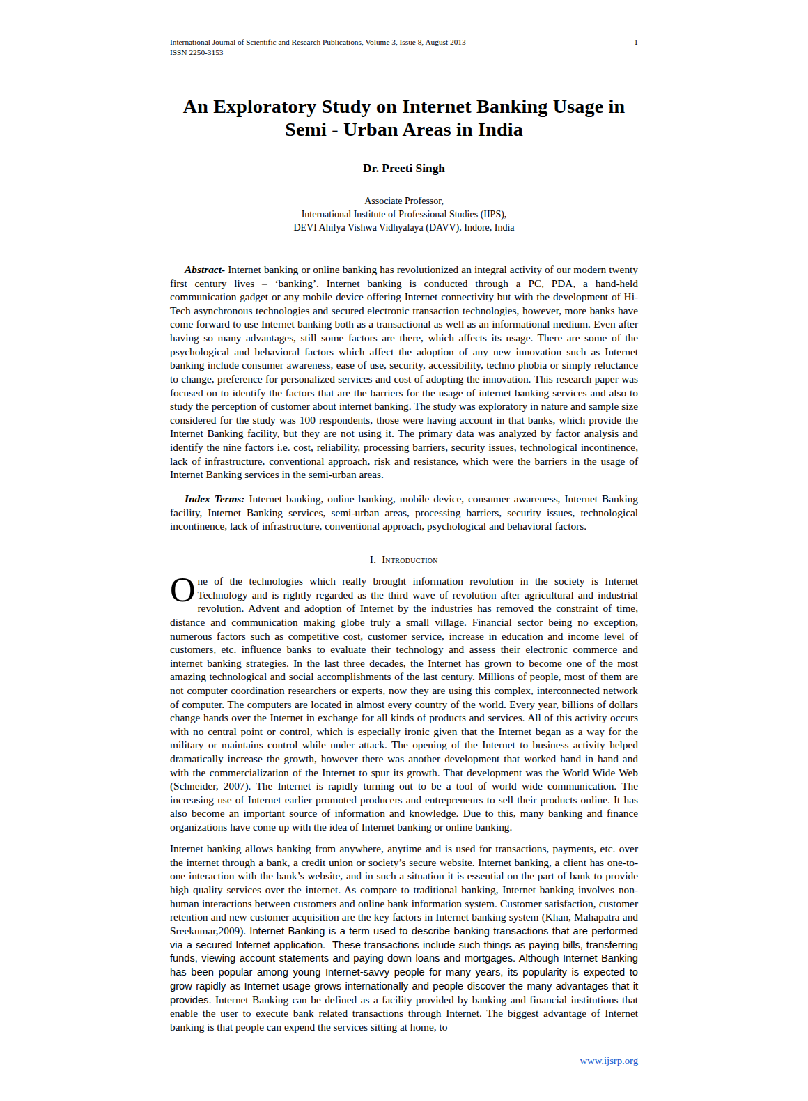International Journal of Scientific and Research Publications, Volume 3, Issue 8, August 2013
ISSN 2250-3153 1
An Exploratory Study on Internet Banking Usage in
Semi - Urban Areas in India
Dr. Preeti Singh
Associate Professor,
International Institute of Professional Studies (IIPS),
DEVI Ahilya Vishwa Vidhyalaya (DAVV), Indore, India
Abstract- Internet banking or online banking has revolutionized an integral activity of our modern twenty first century lives – ‘banking’. Internet banking is conducted through a PC, PDA, a hand-held communication gadget or any mobile device offering Internet connectivity but with the development of Hi-Tech asynchronous technologies and secured electronic transaction technologies, however, more banks have come forward to use Internet banking both as a transactional as well as an informational medium. Even after having so many advantages, still some factors are there, which affects its usage. There are some of the psychological and behavioral factors which affect the adoption of any new innovation such as Internet banking include consumer awareness, ease of use, security, accessibility, techno phobia or simply reluctance to change, preference for personalized services and cost of adopting the innovation. This research paper was focused on to identify the factors that are the barriers for the usage of internet banking services and also to study the perception of customer about internet banking. The study was exploratory in nature and sample size considered for the study was 100 respondents, those were having account in that banks, which provide the Internet Banking facility, but they are not using it. The primary data was analyzed by factor analysis and identify the nine factors i.e. cost, reliability, processing barriers, security issues, technological incontinence, lack of infrastructure, conventional approach, risk and resistance, which were the barriers in the usage of Internet Banking services in the semi-urban areas.
Index Terms: Internet banking, online banking, mobile device, consumer awareness, Internet Banking facility, Internet Banking services, semi-urban areas, processing barriers, security issues, technological incontinence, lack of infrastructure, conventional approach, psychological and behavioral factors.
I. Introduction
One of the technologies which really brought information revolution in the society is Internet Technology and is rightly regarded as the third wave of revolution after agricultural and industrial revolution. Advent and adoption of Internet by the industries has removed the constraint of time, distance and communication making globe truly a small village. Financial sector being no exception, numerous factors such as competitive cost, customer service, increase in education and income level of customers, etc. influence banks to evaluate their technology and assess their electronic commerce and internet banking strategies. In the last three decades, the Internet has grown to become one of the most amazing technological and social accomplishments of the last century. Millions of people, most of them are not computer coordination researchers or experts, now they are using this complex, interconnected network of computer. The computers are located in almost every country of the world. Every year, billions of dollars change hands over the Internet in exchange for all kinds of products and services. All of this activity occurs with no central point or control, which is especially ironic given that the Internet began as a way for the military or maintains control while under attack. The opening of the Internet to business activity helped dramatically increase the growth, however there was another development that worked hand in hand and with the commercialization of the Internet to spur its growth. That development was the World Wide Web (Schneider, 2007). The Internet is rapidly turning out to be a tool of world wide communication. The increasing use of Internet earlier promoted producers and entrepreneurs to sell their products online. It has also become an important source of information and knowledge. Due to this, many banking and finance organizations have come up with the idea of Internet banking or online banking.
Internet banking allows banking from anywhere, anytime and is used for transactions, payments, etc. over the internet through a bank, a credit union or society’s secure website. Internet banking, a client has one-to-one interaction with the bank’s website, and in such a situation it is essential on the part of bank to provide high quality services over the internet. As compare to traditional banking, Internet banking involves non-human interactions between customers and online bank information system. Customer satisfaction, customer retention and new customer acquisition are the key factors in Internet banking system (Khan, Mahapatra and Sreekumar,2009). Internet Banking is a term used to describe banking transactions that are performed via a secured Internet application. These transactions include such things as paying bills, transferring funds, viewing account statements and paying down loans and mortgages. Although Internet Banking has been popular among young Internet-savvy people for many years, its popularity is expected to grow rapidly as Internet usage grows internationally and people discover the many advantages that it provides. Internet Banking can be defined as a facility provided by banking and financial institutions that enable the user to execute bank related transactions through Internet. The biggest advantage of Internet banking is that people can expend the services sitting at home, to
www.ijsrp.org